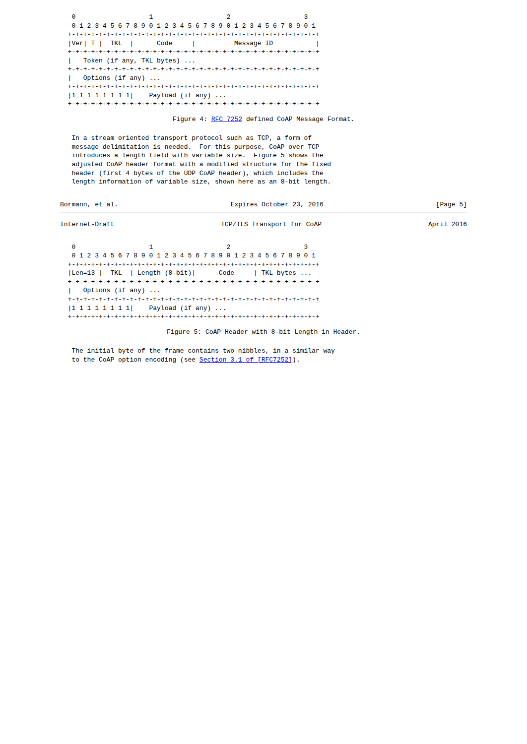0                   1                   2                   3
   0 1 2 3 4 5 6 7 8 9 0 1 2 3 4 5 6 7 8 9 0 1 2 3 4 5 6 7 8 9 0 1
  +-+-+-+-+-+-+-+-+-+-+-+-+-+-+-+-+-+-+-+-+-+-+-+-+-+-+-+-+-+-+-+-+
  |Ver| T |  TKL  |      Code     |          Message ID           |
  +-+-+-+-+-+-+-+-+-+-+-+-+-+-+-+-+-+-+-+-+-+-+-+-+-+-+-+-+-+-+-+-+
  |   Token (if any, TKL bytes) ...
  +-+-+-+-+-+-+-+-+-+-+-+-+-+-+-+-+-+-+-+-+-+-+-+-+-+-+-+-+-+-+-+-+
  |   Options (if any) ...
  +-+-+-+-+-+-+-+-+-+-+-+-+-+-+-+-+-+-+-+-+-+-+-+-+-+-+-+-+-+-+-+-+
  |1 1 1 1 1 1 1 1|    Payload (if any) ...
  +-+-+-+-+-+-+-+-+-+-+-+-+-+-+-+-+-+-+-+-+-+-+-+-+-+-+-+-+-+-+-+-+
Figure 4: RFC 7252 defined CoAP Message Format.
In a stream oriented transport protocol such as TCP, a form of message delimitation is needed. For this purpose, CoAP over TCP introduces a length field with variable size. Figure 5 shows the adjusted CoAP header format with a modified structure for the fixed header (first 4 bytes of the UDP CoAP header), which includes the length information of variable size, shown here as an 8-bit length.
Bormann, et al. Expires October 23, 2016 [Page 5]
Internet-Draft TCP/TLS Transport for CoAP April 2016
   0                   1                   2                   3
   0 1 2 3 4 5 6 7 8 9 0 1 2 3 4 5 6 7 8 9 0 1 2 3 4 5 6 7 8 9 0 1
  +-+-+-+-+-+-+-+-+-+-+-+-+-+-+-+-+-+-+-+-+-+-+-+-+-+-+-+-+-+-+-+-+
  |Len=13 |  TKL  | Length (8-bit)|      Code     | TKL bytes ...
  +-+-+-+-+-+-+-+-+-+-+-+-+-+-+-+-+-+-+-+-+-+-+-+-+-+-+-+-+-+-+-+-+
  |   Options (if any) ...
  +-+-+-+-+-+-+-+-+-+-+-+-+-+-+-+-+-+-+-+-+-+-+-+-+-+-+-+-+-+-+-+-+
  |1 1 1 1 1 1 1 1|    Payload (if any) ...
  +-+-+-+-+-+-+-+-+-+-+-+-+-+-+-+-+-+-+-+-+-+-+-+-+-+-+-+-+-+-+-+-+
Figure 5: CoAP Header with 8-bit Length in Header.
The initial byte of the frame contains two nibbles, in a similar way to the CoAP option encoding (see Section 3.1 of [RFC7252]).